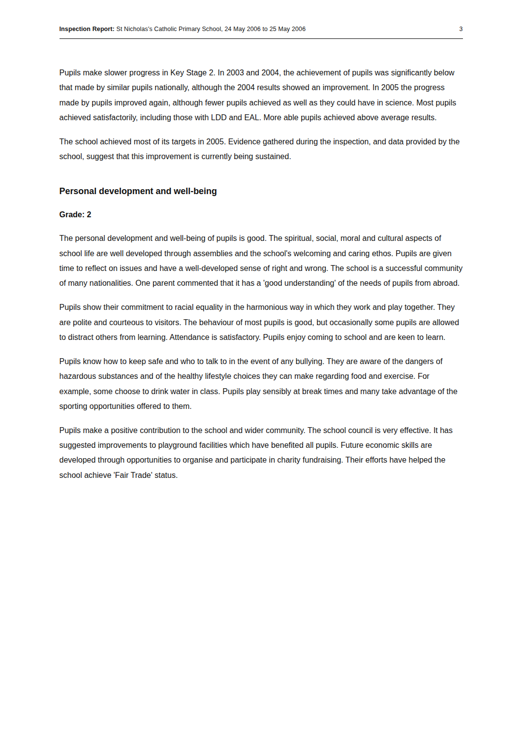Inspection Report: St Nicholas's Catholic Primary School, 24 May 2006 to 25 May 2006
3
Pupils make slower progress in Key Stage 2. In 2003 and 2004, the achievement of pupils was significantly below that made by similar pupils nationally, although the 2004 results showed an improvement. In 2005 the progress made by pupils improved again, although fewer pupils achieved as well as they could have in science. Most pupils achieved satisfactorily, including those with LDD and EAL. More able pupils achieved above average results.
The school achieved most of its targets in 2005. Evidence gathered during the inspection, and data provided by the school, suggest that this improvement is currently being sustained.
Personal development and well-being
Grade: 2
The personal development and well-being of pupils is good. The spiritual, social, moral and cultural aspects of school life are well developed through assemblies and the school's welcoming and caring ethos. Pupils are given time to reflect on issues and have a well-developed sense of right and wrong. The school is a successful community of many nationalities. One parent commented that it has a 'good understanding' of the needs of pupils from abroad.
Pupils show their commitment to racial equality in the harmonious way in which they work and play together. They are polite and courteous to visitors. The behaviour of most pupils is good, but occasionally some pupils are allowed to distract others from learning. Attendance is satisfactory. Pupils enjoy coming to school and are keen to learn.
Pupils know how to keep safe and who to talk to in the event of any bullying. They are aware of the dangers of hazardous substances and of the healthy lifestyle choices they can make regarding food and exercise. For example, some choose to drink water in class. Pupils play sensibly at break times and many take advantage of the sporting opportunities offered to them.
Pupils make a positive contribution to the school and wider community. The school council is very effective. It has suggested improvements to playground facilities which have benefited all pupils. Future economic skills are developed through opportunities to organise and participate in charity fundraising. Their efforts have helped the school achieve 'Fair Trade' status.